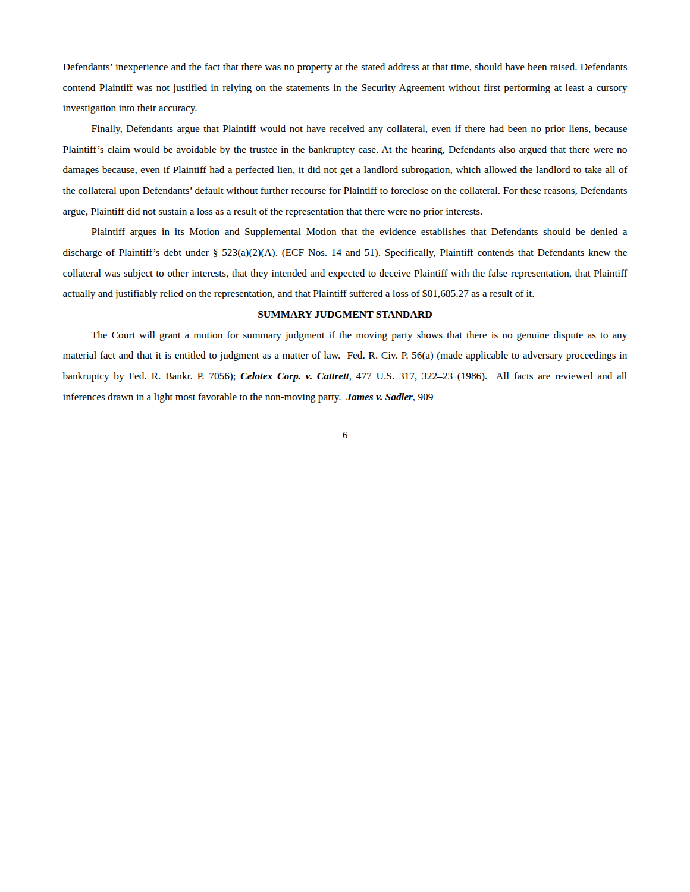Defendants’ inexperience and the fact that there was no property at the stated address at that time, should have been raised. Defendants contend Plaintiff was not justified in relying on the statements in the Security Agreement without first performing at least a cursory investigation into their accuracy.
Finally, Defendants argue that Plaintiff would not have received any collateral, even if there had been no prior liens, because Plaintiff’s claim would be avoidable by the trustee in the bankruptcy case. At the hearing, Defendants also argued that there were no damages because, even if Plaintiff had a perfected lien, it did not get a landlord subrogation, which allowed the landlord to take all of the collateral upon Defendants’ default without further recourse for Plaintiff to foreclose on the collateral. For these reasons, Defendants argue, Plaintiff did not sustain a loss as a result of the representation that there were no prior interests.
Plaintiff argues in its Motion and Supplemental Motion that the evidence establishes that Defendants should be denied a discharge of Plaintiff’s debt under § 523(a)(2)(A). (ECF Nos. 14 and 51). Specifically, Plaintiff contends that Defendants knew the collateral was subject to other interests, that they intended and expected to deceive Plaintiff with the false representation, that Plaintiff actually and justifiably relied on the representation, and that Plaintiff suffered a loss of $81,685.27 as a result of it.
SUMMARY JUDGMENT STANDARD
The Court will grant a motion for summary judgment if the moving party shows that there is no genuine dispute as to any material fact and that it is entitled to judgment as a matter of law. Fed. R. Civ. P. 56(a) (made applicable to adversary proceedings in bankruptcy by Fed. R. Bankr. P. 7056); Celotex Corp. v. Cattrett, 477 U.S. 317, 322–23 (1986). All facts are reviewed and all inferences drawn in a light most favorable to the non-moving party. James v. Sadler, 909
6